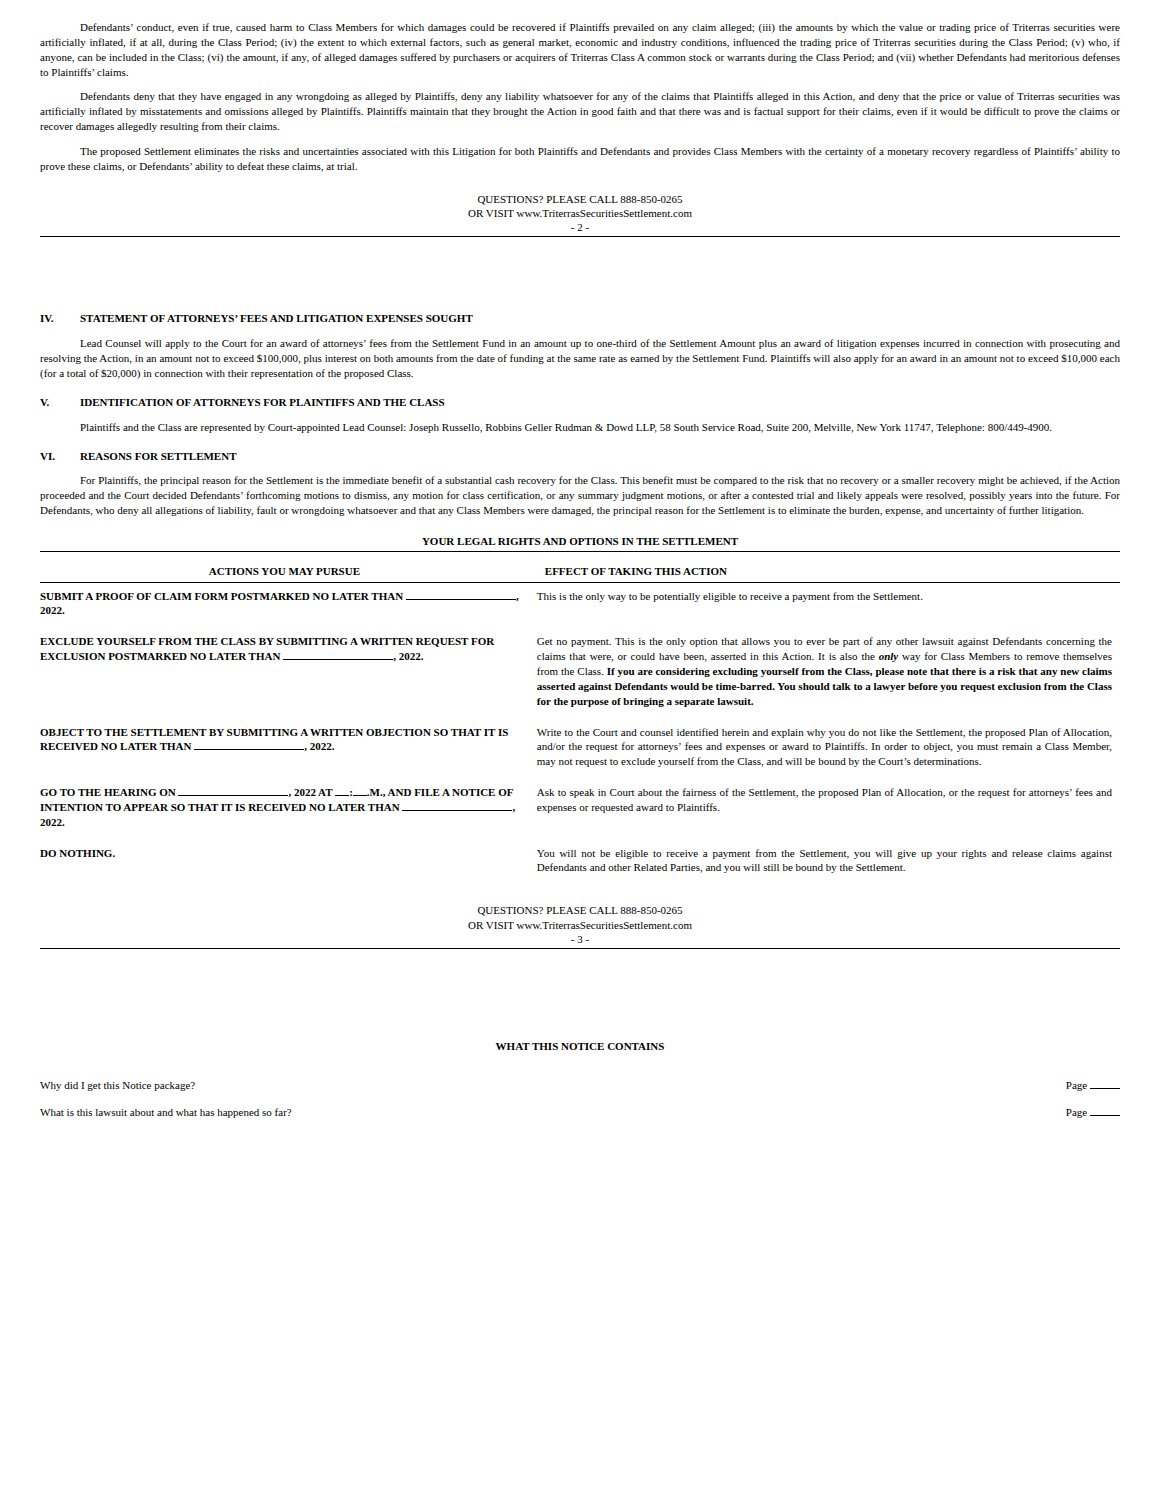Defendants’ conduct, even if true, caused harm to Class Members for which damages could be recovered if Plaintiffs prevailed on any claim alleged; (iii) the amounts by which the value or trading price of Triterras securities were artificially inflated, if at all, during the Class Period; (iv) the extent to which external factors, such as general market, economic and industry conditions, influenced the trading price of Triterras securities during the Class Period; (v) who, if anyone, can be included in the Class; (vi) the amount, if any, of alleged damages suffered by purchasers or acquirers of Triterras Class A common stock or warrants during the Class Period; and (vii) whether Defendants had meritorious defenses to Plaintiffs’ claims.
Defendants deny that they have engaged in any wrongdoing as alleged by Plaintiffs, deny any liability whatsoever for any of the claims that Plaintiffs alleged in this Action, and deny that the price or value of Triterras securities was artificially inflated by misstatements and omissions alleged by Plaintiffs. Plaintiffs maintain that they brought the Action in good faith and that there was and is factual support for their claims, even if it would be difficult to prove the claims or recover damages allegedly resulting from their claims.
The proposed Settlement eliminates the risks and uncertainties associated with this Litigation for both Plaintiffs and Defendants and provides Class Members with the certainty of a monetary recovery regardless of Plaintiffs’ ability to prove these claims, or Defendants’ ability to defeat these claims, at trial.
QUESTIONS? PLEASE CALL 888-850-0265
OR VISIT www.TriterrasSecuritiesSettlement.com
- 2 -
IV. STATEMENT OF ATTORNEYS’ FEES AND LITIGATION EXPENSES SOUGHT
Lead Counsel will apply to the Court for an award of attorneys’ fees from the Settlement Fund in an amount up to one-third of the Settlement Amount plus an award of litigation expenses incurred in connection with prosecuting and resolving the Action, in an amount not to exceed $100,000, plus interest on both amounts from the date of funding at the same rate as earned by the Settlement Fund. Plaintiffs will also apply for an award in an amount not to exceed $10,000 each (for a total of $20,000) in connection with their representation of the proposed Class.
V. IDENTIFICATION OF ATTORNEYS FOR PLAINTIFFS AND THE CLASS
Plaintiffs and the Class are represented by Court-appointed Lead Counsel: Joseph Russello, Robbins Geller Rudman & Dowd LLP, 58 South Service Road, Suite 200, Melville, New York 11747, Telephone: 800/449-4900.
VI. REASONS FOR SETTLEMENT
For Plaintiffs, the principal reason for the Settlement is the immediate benefit of a substantial cash recovery for the Class. This benefit must be compared to the risk that no recovery or a smaller recovery might be achieved, if the Action proceeded and the Court decided Defendants’ forthcoming motions to dismiss, any motion for class certification, or any summary judgment motions, or after a contested trial and likely appeals were resolved, possibly years into the future. For Defendants, who deny all allegations of liability, fault or wrongdoing whatsoever and that any Class Members were damaged, the principal reason for the Settlement is to eliminate the burden, expense, and uncertainty of further litigation.
YOUR LEGAL RIGHTS AND OPTIONS IN THE SETTLEMENT
| ACTIONS YOU MAY PURSUE | EFFECT OF TAKING THIS ACTION |
| --- | --- |
| SUBMIT A PROOF OF CLAIM FORM POSTMARKED NO LATER THAN , 2022. | This is the only way to be potentially eligible to receive a payment from the Settlement. |
| EXCLUDE YOURSELF FROM THE CLASS BY SUBMITTING A WRITTEN REQUEST FOR EXCLUSION POSTMARKED NO LATER THAN , 2022. | Get no payment. This is the only option that allows you to ever be part of any other lawsuit against Defendants concerning the claims that were, or could have been, asserted in this Action. It is also the only way for Class Members to remove themselves from the Class. If you are considering excluding yourself from the Class, please note that there is a risk that any new claims asserted against Defendants would be time-barred. You should talk to a lawyer before you request exclusion from the Class for the purpose of bringing a separate lawsuit. |
| OBJECT TO THE SETTLEMENT BY SUBMITTING A WRITTEN OBJECTION SO THAT IT IS RECEIVED NO LATER THAN , 2022. | Write to the Court and counsel identified herein and explain why you do not like the Settlement, the proposed Plan of Allocation, and/or the request for attorneys’ fees and expenses or award to Plaintiffs. In order to object, you must remain a Class Member, may not request to exclude yourself from the Class, and will be bound by the Court’s determinations. |
| GO TO THE HEARING ON , 2022 AT : .M., AND FILE A NOTICE OF INTENTION TO APPEAR SO THAT IT IS RECEIVED NO LATER THAN , 2022. | Ask to speak in Court about the fairness of the Settlement, the proposed Plan of Allocation, or the request for attorneys’ fees and expenses or requested award to Plaintiffs. |
| DO NOTHING. | You will not be eligible to receive a payment from the Settlement, you will give up your rights and release claims against Defendants and other Related Parties, and you will still be bound by the Settlement. |
QUESTIONS? PLEASE CALL 888-850-0265
OR VISIT www.TriterrasSecuritiesSettlement.com
- 3 -
WHAT THIS NOTICE CONTAINS
| Why did I get this Notice package? | Page |
| What is this lawsuit about and what has happened so far? | Page |